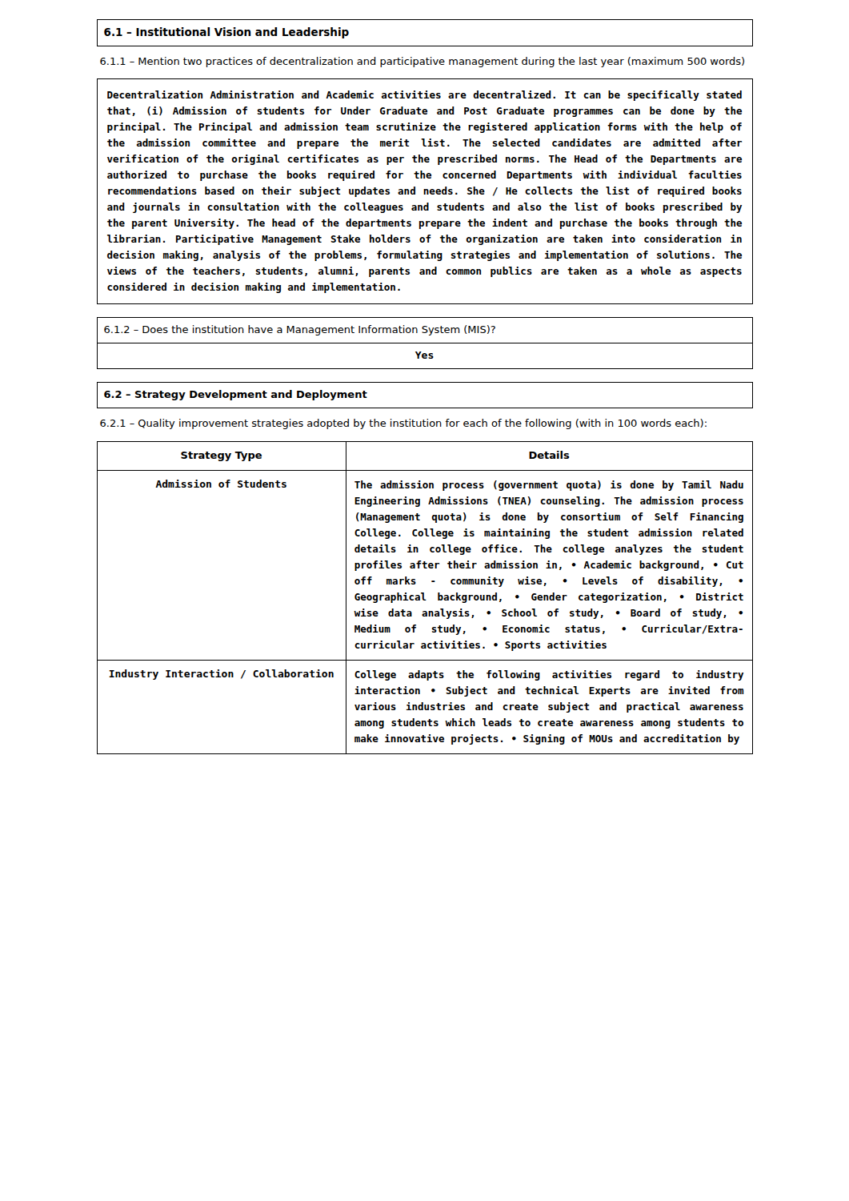6.1 – Institutional Vision and Leadership
6.1.1 – Mention two practices of decentralization and participative management during the last year (maximum 500 words)
Decentralization Administration and Academic activities are decentralized. It can be specifically stated that, (i) Admission of students for Under Graduate and Post Graduate programmes can be done by the principal. The Principal and admission team scrutinize the registered application forms with the help of the admission committee and prepare the merit list. The selected candidates are admitted after verification of the original certificates as per the prescribed norms. The Head of the Departments are authorized to purchase the books required for the concerned Departments with individual faculties recommendations based on their subject updates and needs. She / He collects the list of required books and journals in consultation with the colleagues and students and also the list of books prescribed by the parent University. The head of the departments prepare the indent and purchase the books through the librarian. Participative Management Stake holders of the organization are taken into consideration in decision making, analysis of the problems, formulating strategies and implementation of solutions. The views of the teachers, students, alumni, parents and common publics are taken as a whole as aspects considered in decision making and implementation.
6.1.2 – Does the institution have a Management Information System (MIS)?
Yes
6.2 – Strategy Development and Deployment
6.2.1 – Quality improvement strategies adopted by the institution for each of the following (with in 100 words each):
| Strategy Type | Details |
| --- | --- |
| Admission of Students | The admission process (government quota) is done by Tamil Nadu Engineering Admissions (TNEA) counseling. The admission process (Management quota) is done by consortium of Self Financing College. College is maintaining the student admission related details in college office. The college analyzes the student profiles after their admission in, • Academic background, • Cut off marks - community wise, • Levels of disability, • Geographical background, • Gender categorization, • District wise data analysis, • School of study, • Board of study, • Medium of study, • Economic status, • Curricular/Extra-curricular activities. • Sports activities |
| Industry Interaction / Collaboration | College adapts the following activities regard to industry interaction • Subject and technical Experts are invited from various industries and create subject and practical awareness among students which leads to create awareness among students to make innovative projects. • Signing of MOUs and accreditation by |